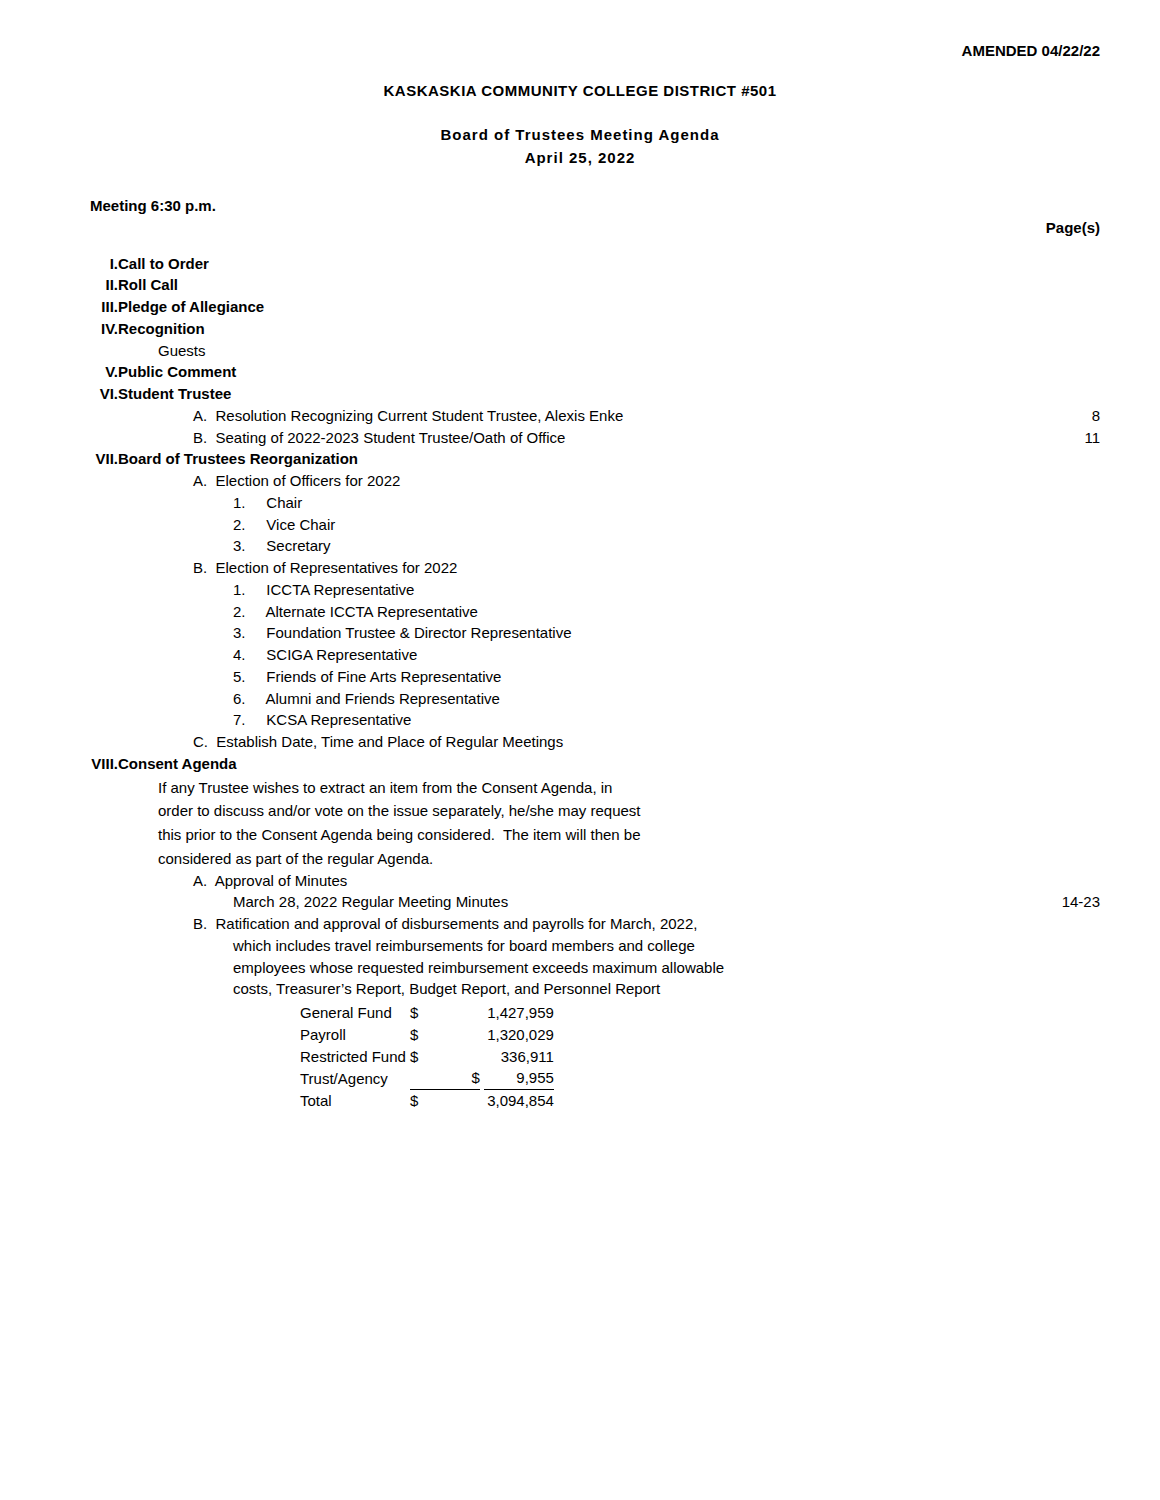AMENDED 04/22/22
KASKASKIA COMMUNITY COLLEGE DISTRICT #501
Board of Trustees Meeting Agenda
April 25, 2022
Meeting 6:30 p.m.
Page(s)
| I. | Call to Order | |
| II. | Roll Call | |
| III. | Pledge of Allegiance | |
| IV. | Recognition | |
| | Guests | |
| V. | Public Comment | |
| VI. | Student Trustee | |
| | A. Resolution Recognizing Current Student Trustee, Alexis Enke | 8 |
| | B. Seating of 2022-2023 Student Trustee/Oath of Office | 11 |
| VII. | Board of Trustees Reorganization | |
| | A. Election of Officers for 2022 | |
| | 1. Chair | |
| | 2. Vice Chair | |
| | 3. Secretary | |
| | B. Election of Representatives for 2022 | |
| | 1. ICCTA Representative | |
| | 2. Alternate ICCTA Representative | |
| | 3. Foundation Trustee & Director Representative | |
| | 4. SCIGA Representative | |
| | 5. Friends of Fine Arts Representative | |
| | 6. Alumni and Friends Representative | |
| | 7. KCSA Representative | |
| | C. Establish Date, Time and Place of Regular Meetings | |
| VIII. | Consent Agenda | |
| | If any Trustee wishes to extract an item from the Consent Agenda, in order to discuss and/or vote on the issue separately, he/she may request this prior to the Consent Agenda being considered. The item will then be considered as part of the regular Agenda. | |
| | A. Approval of Minutes | |
| | March 28, 2022 Regular Meeting Minutes | 14-23 |
| | B. Ratification and approval of disbursements and payrolls for March, 2022, which includes travel reimbursements for board members and college employees whose requested reimbursement exceeds maximum allowable costs, Treasurer’s Report, Budget Report, and Personnel Report | |
| General Fund | $ | 1,427,959 |
| Payroll | $ | 1,320,029 |
| Restricted Fund | $ | 336,911 |
| Trust/Agency | $ | 9,955 |
| Total | $ | 3,094,854 |